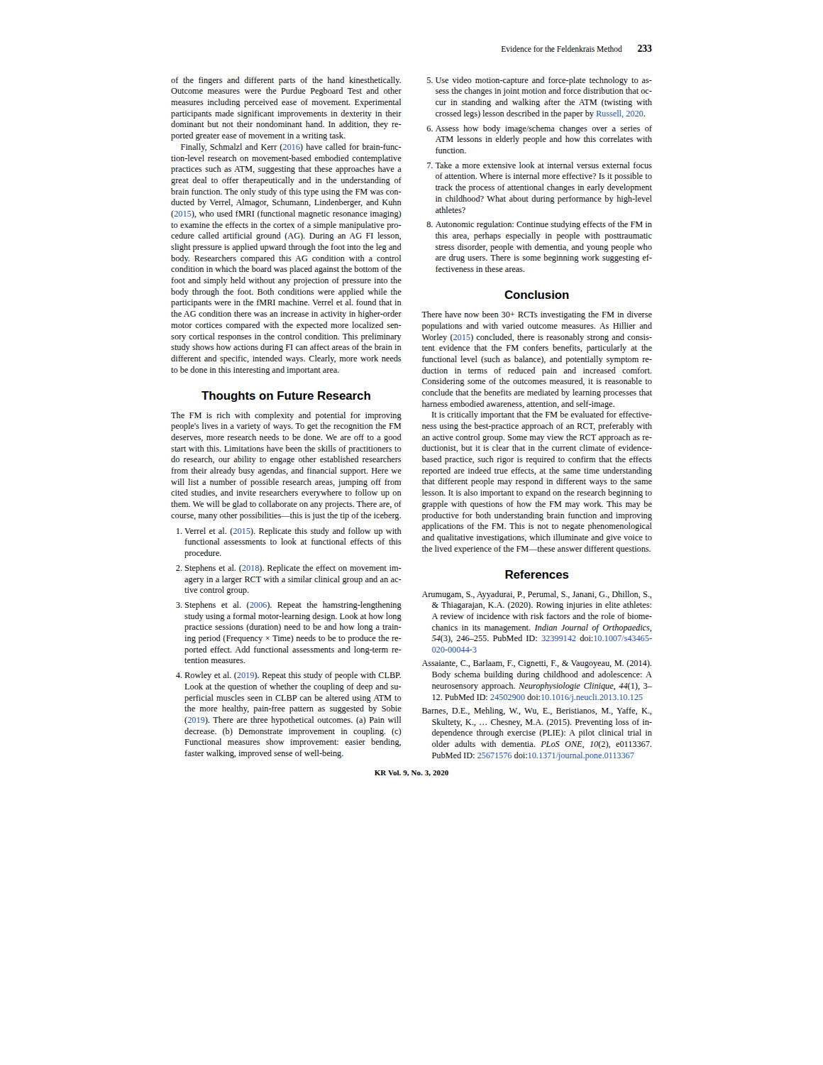Evidence for the Feldenkrais Method 233
of the fingers and different parts of the hand kinesthetically. Outcome measures were the Purdue Pegboard Test and other measures including perceived ease of movement. Experimental participants made significant improvements in dexterity in their dominant but not their nondominant hand. In addition, they reported greater ease of movement in a writing task.
Finally, Schmalzl and Kerr (2016) have called for brain-function-level research on movement-based embodied contemplative practices such as ATM, suggesting that these approaches have a great deal to offer therapeutically and in the understanding of brain function. The only study of this type using the FM was conducted by Verrel, Almagor, Schumann, Lindenberger, and Kuhn (2015), who used fMRI (functional magnetic resonance imaging) to examine the effects in the cortex of a simple manipulative procedure called artificial ground (AG). During an AG FI lesson, slight pressure is applied upward through the foot into the leg and body. Researchers compared this AG condition with a control condition in which the board was placed against the bottom of the foot and simply held without any projection of pressure into the body through the foot. Both conditions were applied while the participants were in the fMRI machine. Verrel et al. found that in the AG condition there was an increase in activity in higher-order motor cortices compared with the expected more localized sensory cortical responses in the control condition. This preliminary study shows how actions during FI can affect areas of the brain in different and specific, intended ways. Clearly, more work needs to be done in this interesting and important area.
Thoughts on Future Research
The FM is rich with complexity and potential for improving people's lives in a variety of ways. To get the recognition the FM deserves, more research needs to be done. We are off to a good start with this. Limitations have been the skills of practitioners to do research, our ability to engage other established researchers from their already busy agendas, and financial support. Here we will list a number of possible research areas, jumping off from cited studies, and invite researchers everywhere to follow up on them. We will be glad to collaborate on any projects. There are, of course, many other possibilities—this is just the tip of the iceberg.
Verrel et al. (2015). Replicate this study and follow up with functional assessments to look at functional effects of this procedure.
Stephens et al. (2018). Replicate the effect on movement imagery in a larger RCT with a similar clinical group and an active control group.
Stephens et al. (2006). Repeat the hamstring-lengthening study using a formal motor-learning design. Look at how long practice sessions (duration) need to be and how long a training period (Frequency × Time) needs to be to produce the reported effect. Add functional assessments and long-term retention measures.
Rowley et al. (2019). Repeat this study of people with CLBP. Look at the question of whether the coupling of deep and superficial muscles seen in CLBP can be altered using ATM to the more healthy, pain-free pattern as suggested by Sobie (2019). There are three hypothetical outcomes. (a) Pain will decrease. (b) Demonstrate improvement in coupling. (c) Functional measures show improvement: easier bending, faster walking, improved sense of well-being.
Use video motion-capture and force-plate technology to assess the changes in joint motion and force distribution that occur in standing and walking after the ATM (twisting with crossed legs) lesson described in the paper by Russell, 2020.
Assess how body image/schema changes over a series of ATM lessons in elderly people and how this correlates with function.
Take a more extensive look at internal versus external focus of attention. Where is internal more effective? Is it possible to track the process of attentional changes in early development in childhood? What about during performance by high-level athletes?
Autonomic regulation: Continue studying effects of the FM in this area, perhaps especially in people with posttraumatic stress disorder, people with dementia, and young people who are drug users. There is some beginning work suggesting effectiveness in these areas.
Conclusion
There have now been 30+ RCTs investigating the FM in diverse populations and with varied outcome measures. As Hillier and Worley (2015) concluded, there is reasonably strong and consistent evidence that the FM confers benefits, particularly at the functional level (such as balance), and potentially symptom reduction in terms of reduced pain and increased comfort. Considering some of the outcomes measured, it is reasonable to conclude that the benefits are mediated by learning processes that harness embodied awareness, attention, and self-image.
It is critically important that the FM be evaluated for effectiveness using the best-practice approach of an RCT, preferably with an active control group. Some may view the RCT approach as reductionist, but it is clear that in the current climate of evidence-based practice, such rigor is required to confirm that the effects reported are indeed true effects, at the same time understanding that different people may respond in different ways to the same lesson. It is also important to expand on the research beginning to grapple with questions of how the FM may work. This may be productive for both understanding brain function and improving applications of the FM. This is not to negate phenomenological and qualitative investigations, which illuminate and give voice to the lived experience of the FM—these answer different questions.
References
Arumugam, S., Ayyadurai, P., Perumal, S., Janani, G., Dhillon, S., & Thiagarajan, K.A. (2020). Rowing injuries in elite athletes: A review of incidence with risk factors and the role of biomechanics in its management. Indian Journal of Orthopaedics, 54(3), 246–255. PubMed ID: 32399142 doi:10.1007/s43465-020-00044-3
Assaiante, C., Barlaam, F., Cignetti, F., & Vaugoyeau, M. (2014). Body schema building during childhood and adolescence: A neurosensory approach. Neurophysiologie Clinique, 44(1), 3–12. PubMed ID: 24502900 doi:10.1016/j.neucli.2013.10.125
Barnes, D.E., Mehling, W., Wu, E., Beristianos, M., Yaffe, K., Skultety, K., … Chesney, M.A. (2015). Preventing loss of independence through exercise (PLIE): A pilot clinical trial in older adults with dementia. PLoS ONE, 10(2), e0113367. PubMed ID: 25671576 doi:10.1371/journal.pone.0113367
KR Vol. 9, No. 3, 2020